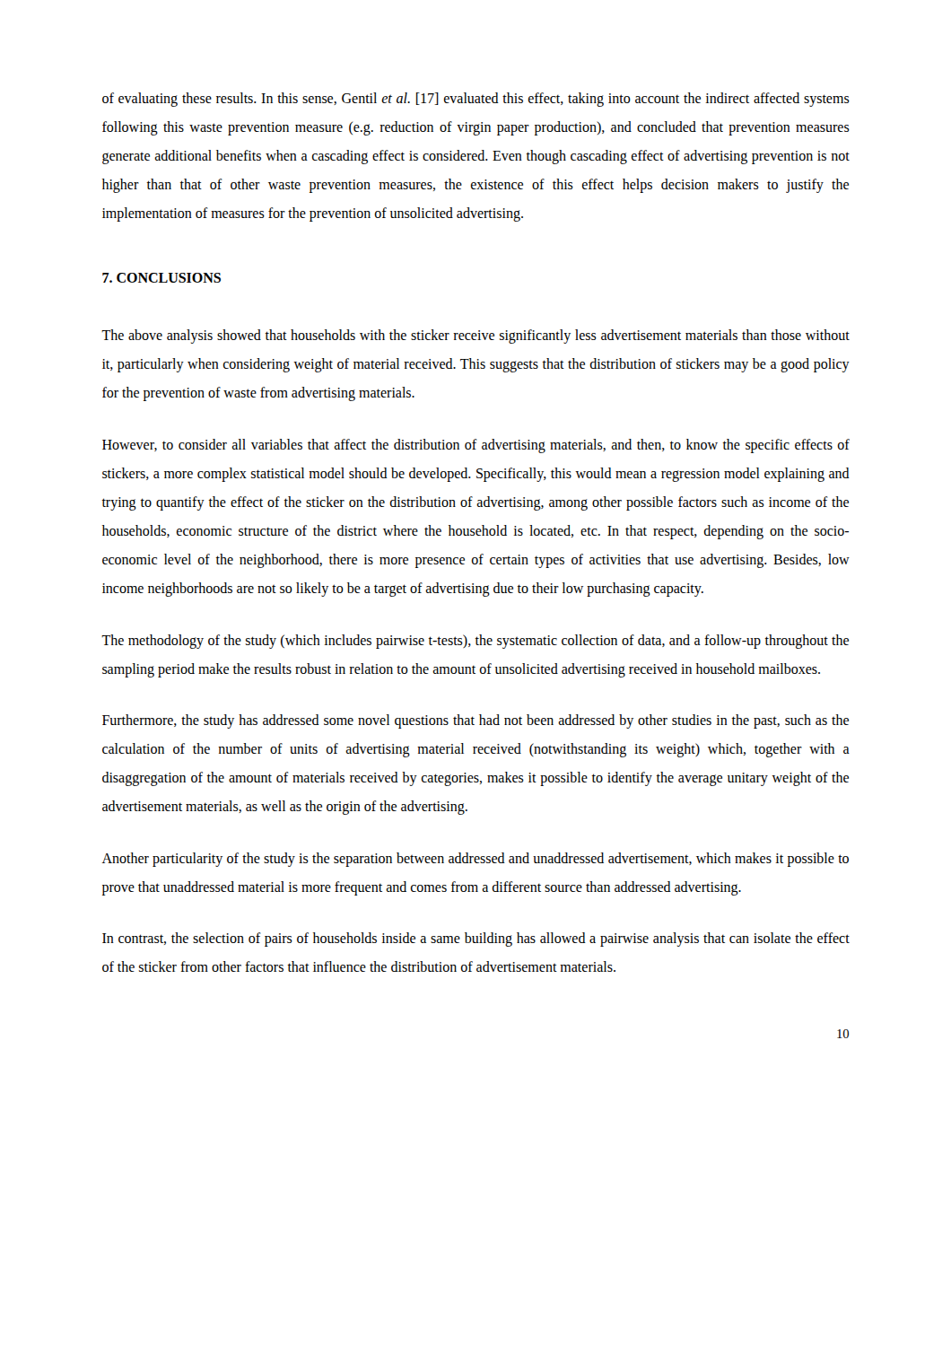of evaluating these results. In this sense, Gentil et al. [17] evaluated this effect, taking into account the indirect affected systems following this waste prevention measure (e.g. reduction of virgin paper production), and concluded that prevention measures generate additional benefits when a cascading effect is considered. Even though cascading effect of advertising prevention is not higher than that of other waste prevention measures, the existence of this effect helps decision makers to justify the implementation of measures for the prevention of unsolicited advertising.
7. CONCLUSIONS
The above analysis showed that households with the sticker receive significantly less advertisement materials than those without it, particularly when considering weight of material received. This suggests that the distribution of stickers may be a good policy for the prevention of waste from advertising materials.
However, to consider all variables that affect the distribution of advertising materials, and then, to know the specific effects of stickers, a more complex statistical model should be developed. Specifically, this would mean a regression model explaining and trying to quantify the effect of the sticker on the distribution of advertising, among other possible factors such as income of the households, economic structure of the district where the household is located, etc. In that respect, depending on the socio-economic level of the neighborhood, there is more presence of certain types of activities that use advertising. Besides, low income neighborhoods are not so likely to be a target of advertising due to their low purchasing capacity.
The methodology of the study (which includes pairwise t-tests), the systematic collection of data, and a follow-up throughout the sampling period make the results robust in relation to the amount of unsolicited advertising received in household mailboxes.
Furthermore, the study has addressed some novel questions that had not been addressed by other studies in the past, such as the calculation of the number of units of advertising material received (notwithstanding its weight) which, together with a disaggregation of the amount of materials received by categories, makes it possible to identify the average unitary weight of the advertisement materials, as well as the origin of the advertising.
Another particularity of the study is the separation between addressed and unaddressed advertisement, which makes it possible to prove that unaddressed material is more frequent and comes from a different source than addressed advertising.
In contrast, the selection of pairs of households inside a same building has allowed a pairwise analysis that can isolate the effect of the sticker from other factors that influence the distribution of advertisement materials.
10